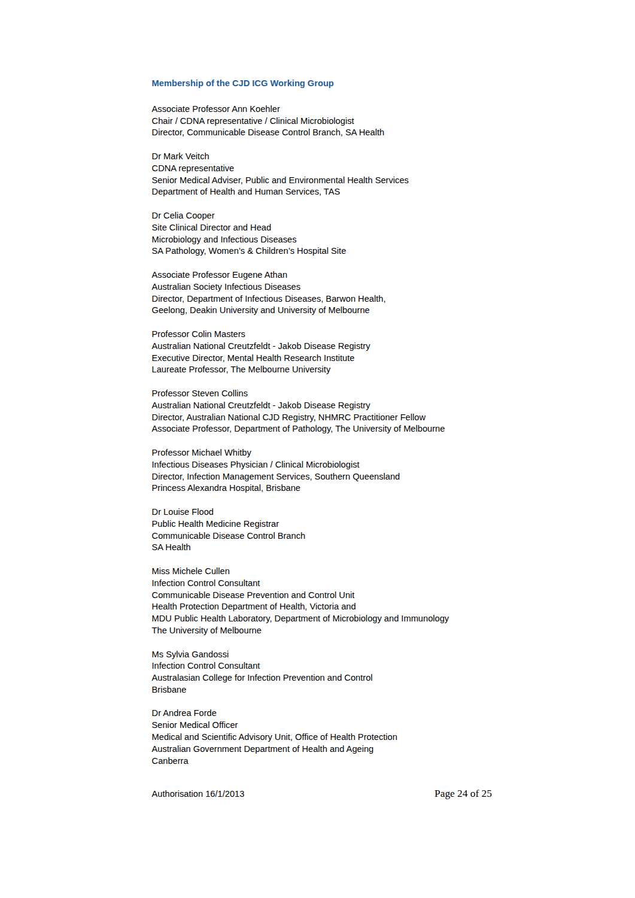Membership of the CJD ICG Working Group
Associate Professor Ann Koehler
Chair / CDNA representative / Clinical Microbiologist
Director, Communicable Disease Control Branch, SA Health
Dr Mark Veitch
CDNA representative
Senior Medical Adviser, Public and Environmental Health Services
Department of Health and Human Services, TAS
Dr Celia Cooper
Site Clinical Director and Head
Microbiology and Infectious Diseases
SA Pathology, Women’s & Children’s Hospital Site
Associate Professor Eugene Athan
Australian Society Infectious Diseases
Director, Department of Infectious Diseases, Barwon Health,
Geelong, Deakin University and University of Melbourne
Professor Colin Masters
Australian National Creutzfeldt - Jakob Disease Registry
Executive Director, Mental Health Research Institute
Laureate Professor, The Melbourne University
Professor Steven Collins
Australian National Creutzfeldt - Jakob Disease Registry
Director, Australian National CJD Registry, NHMRC Practitioner Fellow
Associate Professor, Department of Pathology, The University of Melbourne
Professor Michael Whitby
Infectious Diseases Physician / Clinical Microbiologist
Director, Infection Management Services, Southern Queensland
Princess Alexandra Hospital, Brisbane
Dr Louise Flood
Public Health Medicine Registrar
Communicable Disease Control Branch
SA Health
Miss Michele Cullen
Infection Control Consultant
Communicable Disease Prevention and Control Unit
Health Protection Department of Health, Victoria and
MDU Public Health Laboratory, Department of Microbiology and Immunology
The University of Melbourne
Ms Sylvia Gandossi
Infection Control Consultant
Australasian College for Infection Prevention and Control
Brisbane
Dr Andrea Forde
Senior Medical Officer
Medical and Scientific Advisory Unit, Office of Health Protection
Australian Government Department of Health and Ageing
Canberra
Authorisation 16/1/2013 Page 24 of 25